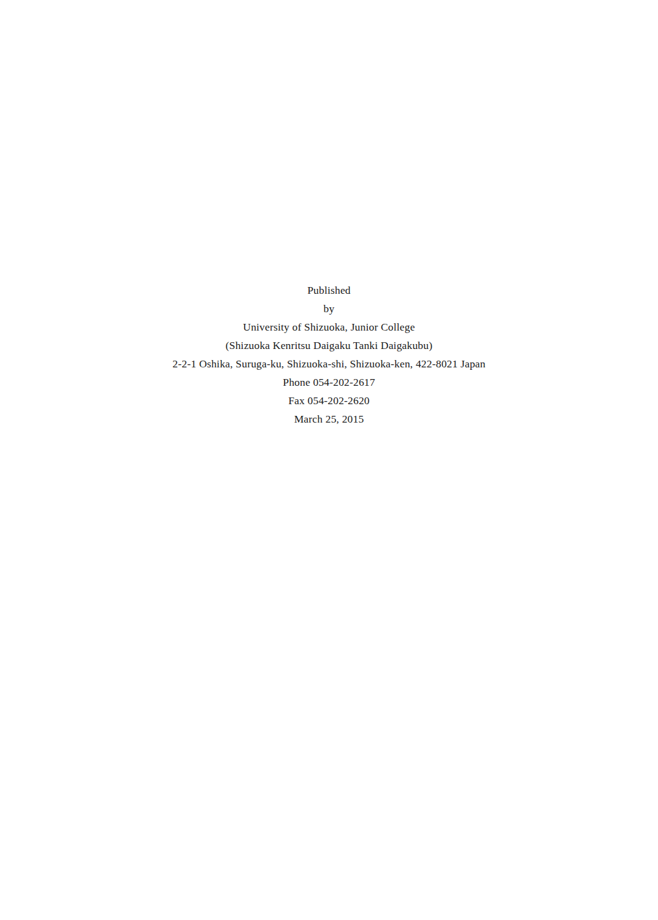Published
by
University of Shizuoka, Junior College
(Shizuoka Kenritsu Daigaku Tanki Daigakubu)
2-2-1 Oshika, Suruga-ku, Shizuoka-shi, Shizuoka-ken, 422-8021 Japan
Phone 054-202-2617
Fax 054-202-2620
March 25, 2015